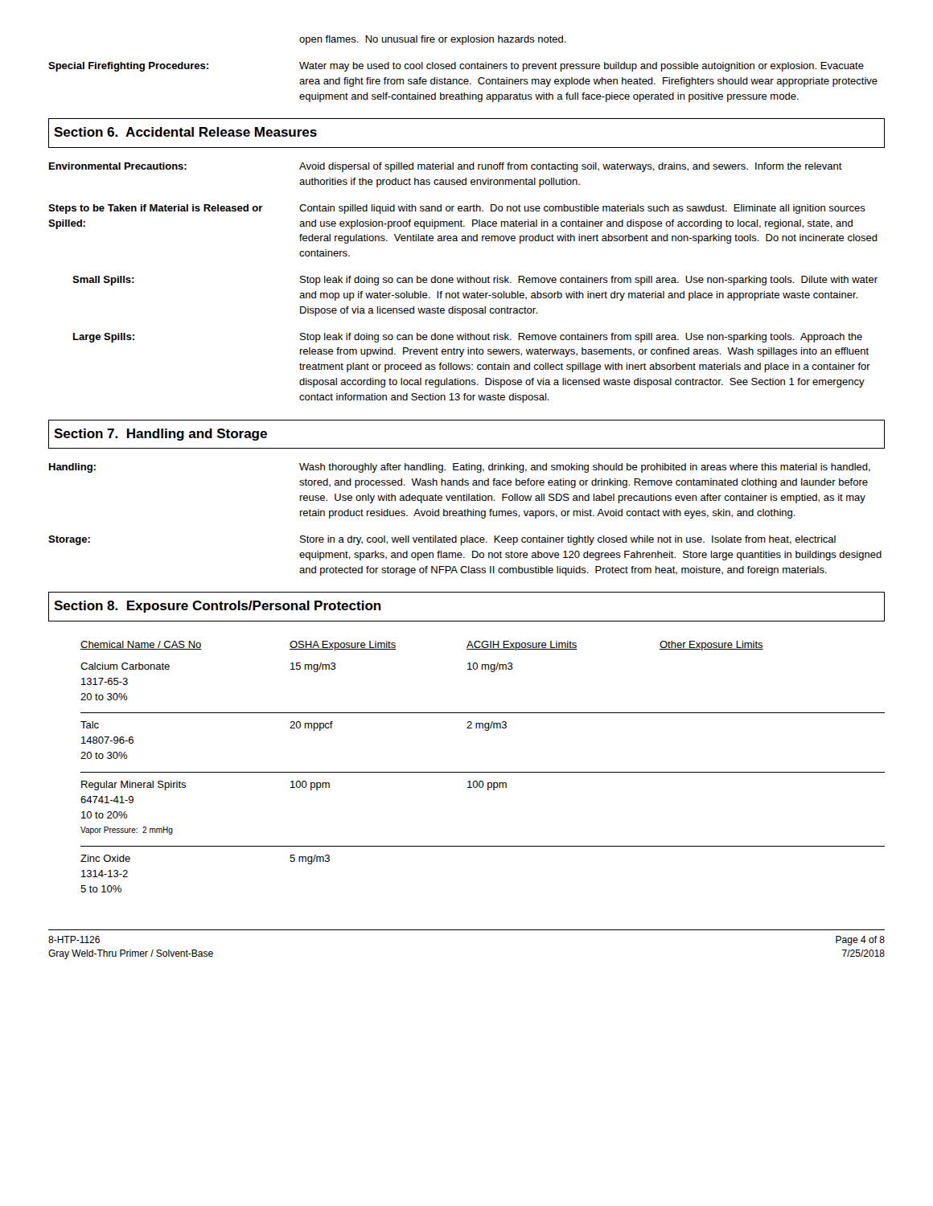open flames. No unusual fire or explosion hazards noted.
Special Firefighting Procedures:
Water may be used to cool closed containers to prevent pressure buildup and possible autoignition or explosion. Evacuate area and fight fire from safe distance. Containers may explode when heated. Firefighters should wear appropriate protective equipment and self-contained breathing apparatus with a full face-piece operated in positive pressure mode.
Section 6. Accidental Release Measures
Environmental Precautions:
Avoid dispersal of spilled material and runoff from contacting soil, waterways, drains, and sewers. Inform the relevant authorities if the product has caused environmental pollution.
Steps to be Taken if Material is Released or Spilled:
Contain spilled liquid with sand or earth. Do not use combustible materials such as sawdust. Eliminate all ignition sources and use explosion-proof equipment. Place material in a container and dispose of according to local, regional, state, and federal regulations. Ventilate area and remove product with inert absorbent and non-sparking tools. Do not incinerate closed containers.
Small Spills:
Stop leak if doing so can be done without risk. Remove containers from spill area. Use non-sparking tools. Dilute with water and mop up if water-soluble. If not water-soluble, absorb with inert dry material and place in appropriate waste container. Dispose of via a licensed waste disposal contractor.
Large Spills:
Stop leak if doing so can be done without risk. Remove containers from spill area. Use non-sparking tools. Approach the release from upwind. Prevent entry into sewers, waterways, basements, or confined areas. Wash spillages into an effluent treatment plant or proceed as follows: contain and collect spillage with inert absorbent materials and place in a container for disposal according to local regulations. Dispose of via a licensed waste disposal contractor. See Section 1 for emergency contact information and Section 13 for waste disposal.
Section 7. Handling and Storage
Handling:
Wash thoroughly after handling. Eating, drinking, and smoking should be prohibited in areas where this material is handled, stored, and processed. Wash hands and face before eating or drinking. Remove contaminated clothing and launder before reuse. Use only with adequate ventilation. Follow all SDS and label precautions even after container is emptied, as it may retain product residues. Avoid breathing fumes, vapors, or mist. Avoid contact with eyes, skin, and clothing.
Storage:
Store in a dry, cool, well ventilated place. Keep container tightly closed while not in use. Isolate from heat, electrical equipment, sparks, and open flame. Do not store above 120 degrees Fahrenheit. Store large quantities in buildings designed and protected for storage of NFPA Class II combustible liquids. Protect from heat, moisture, and foreign materials.
Section 8. Exposure Controls/Personal Protection
| Chemical Name / CAS No | OSHA Exposure Limits | ACGIH Exposure Limits | Other Exposure Limits |
| Calcium Carbonate 1317-65-3 20 to 30% | 15 mg/m3 | 10 mg/m3 | |
| Talc 14807-96-6 20 to 30% | 20 mppcf | 2 mg/m3 | |
| Regular Mineral Spirits 64741-41-9 10 to 20% Vapor Pressure: 2 mmHg | 100 ppm | 100 ppm | |
| Zinc Oxide 1314-13-2 5 to 10% | 5 mg/m3 | | |
8-HTP-1126
Gray Weld-Thru Primer / Solvent-Base
Page 4 of 8
7/25/2018